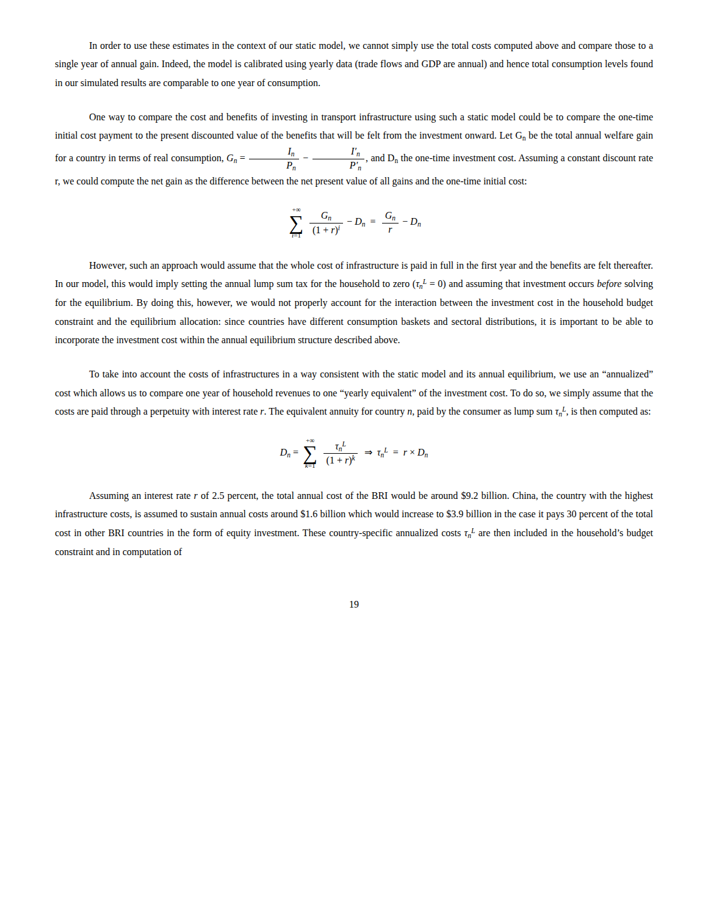In order to use these estimates in the context of our static model, we cannot simply use the total costs computed above and compare those to a single year of annual gain. Indeed, the model is calibrated using yearly data (trade flows and GDP are annual) and hence total consumption levels found in our simulated results are comparable to one year of consumption.
One way to compare the cost and benefits of investing in transport infrastructure using such a static model could be to compare the one-time initial cost payment to the present discounted value of the benefits that will be felt from the investment onward. Let Gn be the total annual welfare gain for a country in terms of real consumption, Gn = In Pn − I′n P′n, and Dn the one-time investment cost. Assuming a constant discount rate r, we could compute the net gain as the difference between the net present value of all gains and the one-time initial cost:
+∞∑i=1 Gn(1 + r)i − Dn = Gn r − Dn
However, such an approach would assume that the whole cost of infrastructure is paid in full in the first year and the benefits are felt thereafter. In our model, this would imply setting the annual lump sum tax for the household to zero (τnL = 0) and assuming that investment occurs before solving for the equilibrium. By doing this, however, we would not properly account for the interaction between the investment cost in the household budget constraint and the equilibrium allocation: since countries have different consumption baskets and sectoral distributions, it is important to be able to incorporate the investment cost within the annual equilibrium structure described above.
To take into account the costs of infrastructures in a way consistent with the static model and its annual equilibrium, we use an “annualized” cost which allows us to compare one year of household revenues to one “yearly equivalent” of the investment cost. To do so, we simply assume that the costs are paid through a perpetuity with interest rate r. The equivalent annuity for country n, paid by the consumer as lump sum τnL, is then computed as:
Dn = +∞∑k=1 τnL(1 + r)k ⇒ τnL = r × Dn
Assuming an interest rate r of 2.5 percent, the total annual cost of the BRI would be around $9.2 billion. China, the country with the highest infrastructure costs, is assumed to sustain annual costs around $1.6 billion which would increase to $3.9 billion in the case it pays 30 percent of the total cost in other BRI countries in the form of equity investment. These country-specific annualized costs τnL are then included in the household’s budget constraint and in computation of
19